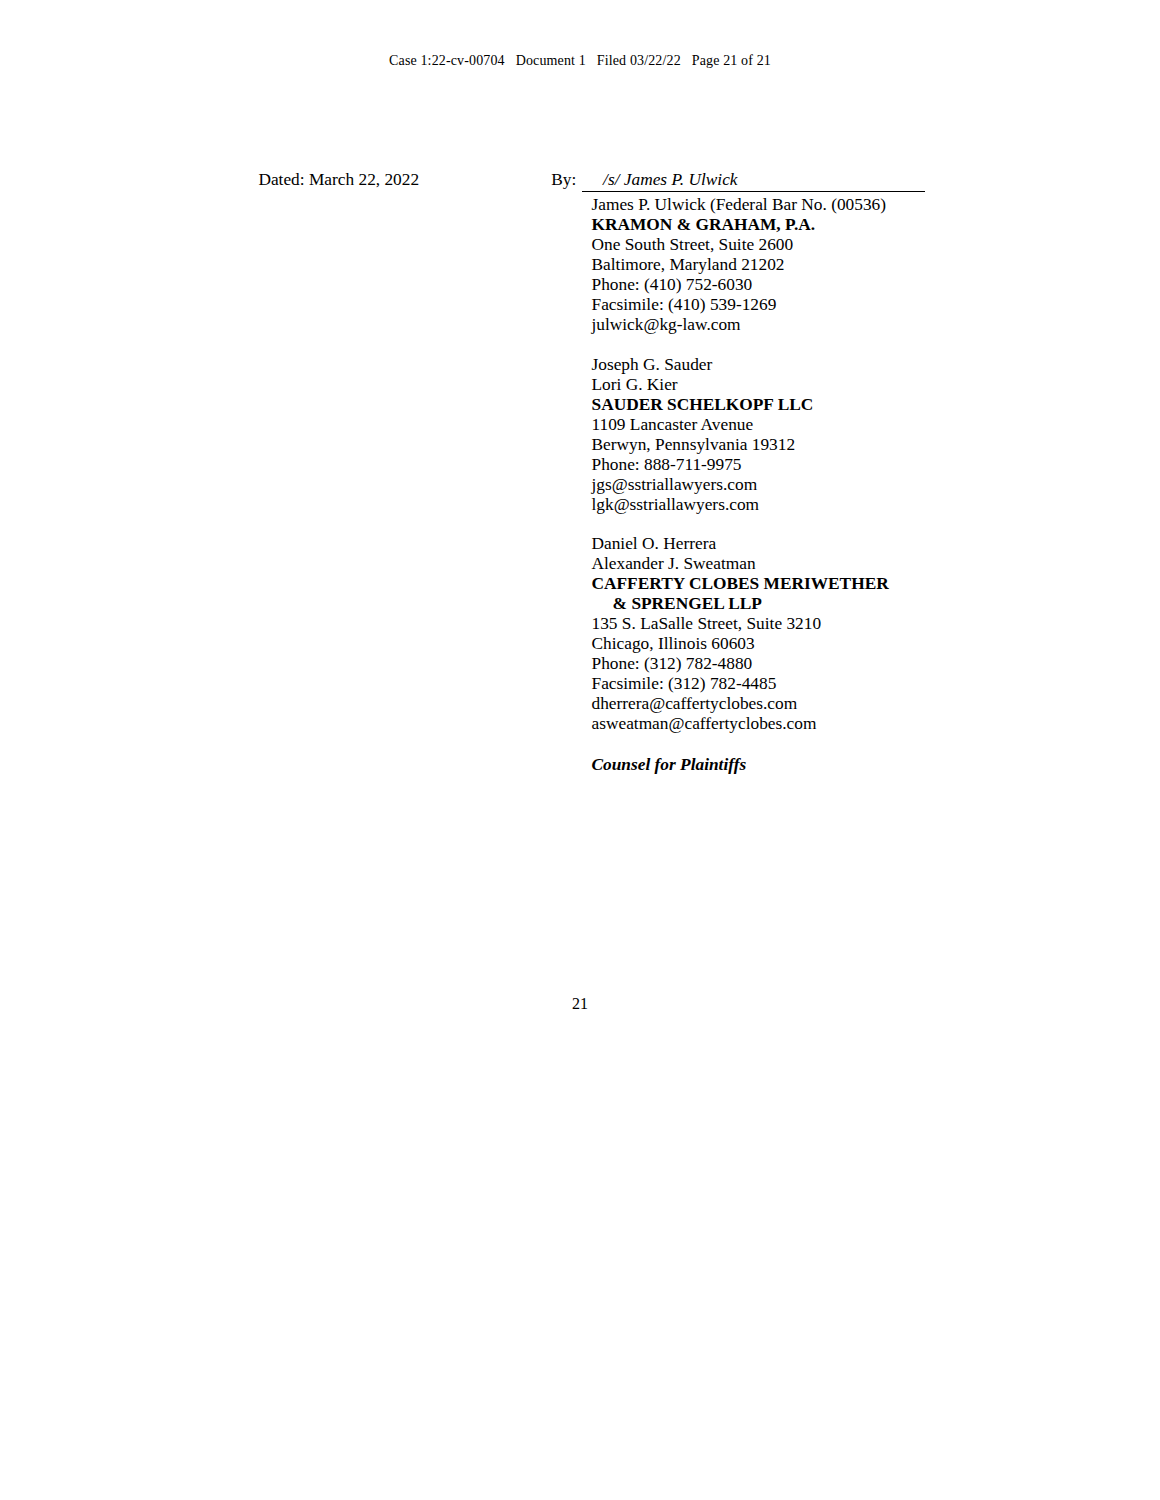Case 1:22-cv-00704 Document 1 Filed 03/22/22 Page 21 of 21
Dated: March 22, 2022
By:/s/ James P. Ulwick
James P. Ulwick (Federal Bar No. (00536)
KRAMON & GRAHAM, P.A.
One South Street, Suite 2600
Baltimore, Maryland 21202
Phone: (410) 752-6030
Facsimile: (410) 539-1269
julwick@kg-law.com
Joseph G. Sauder
Lori G. Kier
SAUDER SCHELKOPF LLC
1109 Lancaster Avenue
Berwyn, Pennsylvania 19312
Phone: 888-711-9975
jgs@sstriallawyers.com
lgk@sstriallawyers.com
Daniel O. Herrera
Alexander J. Sweatman
CAFFERTY CLOBES MERIWETHER
& SPRENGEL LLP 135 S. LaSalle Street, Suite 3210
Chicago, Illinois 60603
Phone: (312) 782-4880
Facsimile: (312) 782-4485
dherrera@caffertyclobes.com
asweatman@caffertyclobes.com
Counsel for Plaintiffs
21